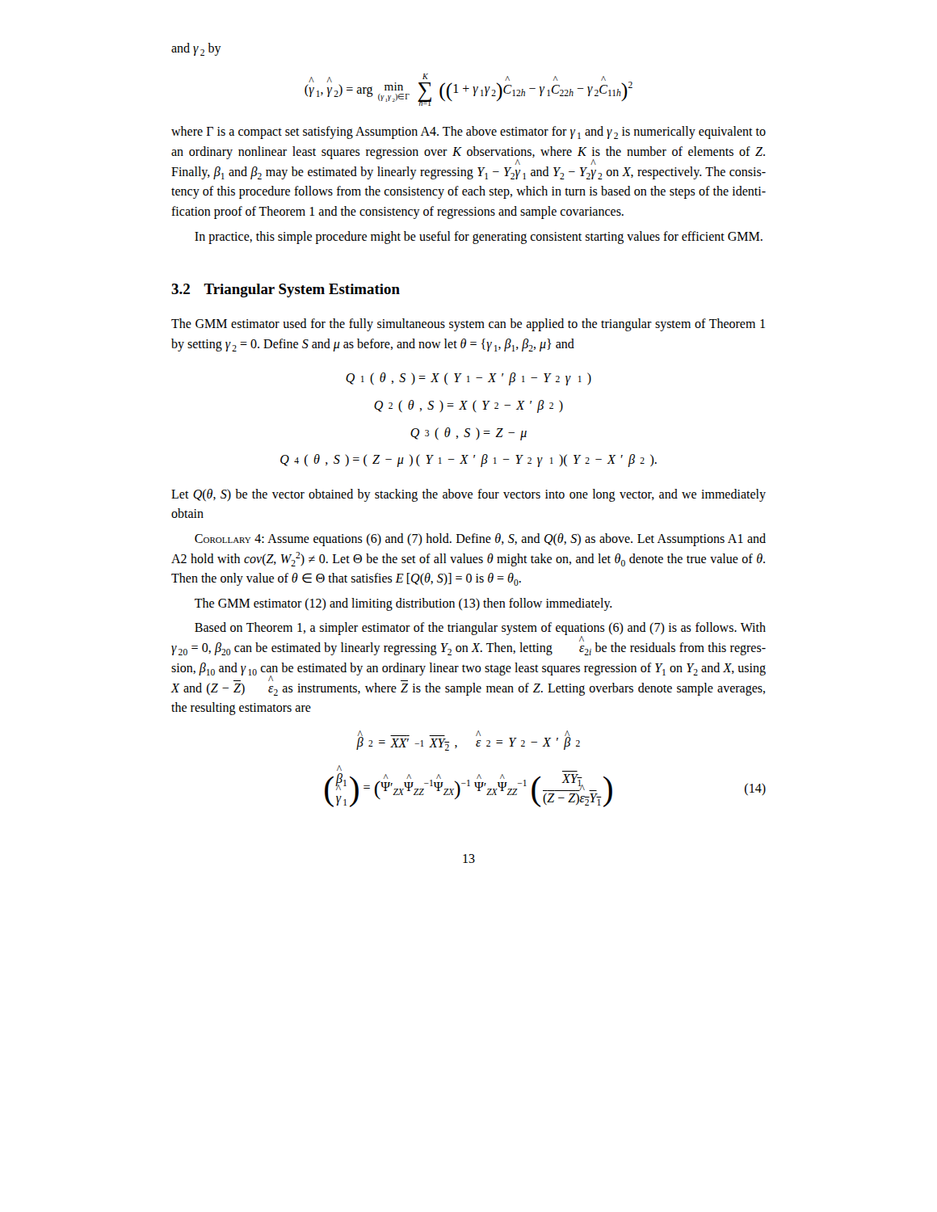and γ 2 by
(^γ 1, ^γ 2) = arg min(γ 1γ 2)∈Γ K∑h=1 ((1 + γ 1γ 2)^C12h − γ 1^C22h − γ 2^C11h)2
where Γ is a compact set satisfying Assumption A4. The above estimator for γ 1 and γ 2 is numerically equivalent to an ordinary nonlinear least squares regression over K observations, where K is the number of elements of Z. Finally, β1 and β2 may be estimated by linearly regressing Y1 − Y2^γ 1 and Y2 − Y2^γ 2 on X, respectively. The consistency of this procedure follows from the consistency of each step, which in turn is based on the steps of the identification proof of Theorem 1 and the consistency of regressions and sample covariances.
In practice, this simple procedure might be useful for generating consistent starting values for efficient GMM.
3.2 Triangular System Estimation
The GMM estimator used for the fully simultaneous system can be applied to the triangular system of Theorem 1 by setting γ 2 = 0. Define S and μ as before, and now let θ = {γ 1, β1, β2, μ} and
Q1(θ, S) = X(Y1 − X′β1 − Y2γ 1)
Q2(θ, S) = X(Y2 − X′β2)
Q3(θ, S) = Z − μ
Q4(θ, S) = (Z − μ) (Y1 − X′β1 − Y2γ 1)(Y2 − X′β2).
Let Q(θ, S) be the vector obtained by stacking the above four vectors into one long vector, and we immediately obtain
Corollary 4: Assume equations (6) and (7) hold. Define θ, S, and Q(θ, S) as above. Let Assumptions A1 and A2 hold with cov(Z, W22) ≠ 0. Let Θ be the set of all values θ might take on, and let θ0 denote the true value of θ. Then the only value of θ ∈ Θ that satisfies E [Q(θ, S)] = 0 is θ = θ0.
The GMM estimator (12) and limiting distribution (13) then follow immediately.
Based on Theorem 1, a simpler estimator of the triangular system of equations (6) and (7) is as follows. With γ 20 = 0, β20 can be estimated by linearly regressing Y2 on X. Then, letting ^ε2i be the residuals from this regression, β10 and γ 10 can be estimated by an ordinary linear two stage least squares regression of Y1 on Y2 and X, using X and (Z − Z)^ε2 as instruments, where Z is the sample mean of Z. Letting overbars denote sample averages, the resulting estimators are
^β2 = XX′−1XY2, ^ε2 = Y2 − X′^β2
(
^β1
^γ 1
) = (^Ψ′ZX^ΨZZ−1^ΨZX)−1 ^Ψ′ZX^ΨZZ−1 (
XY1
(Z − Z)^ε2Y1
)
(14)
13